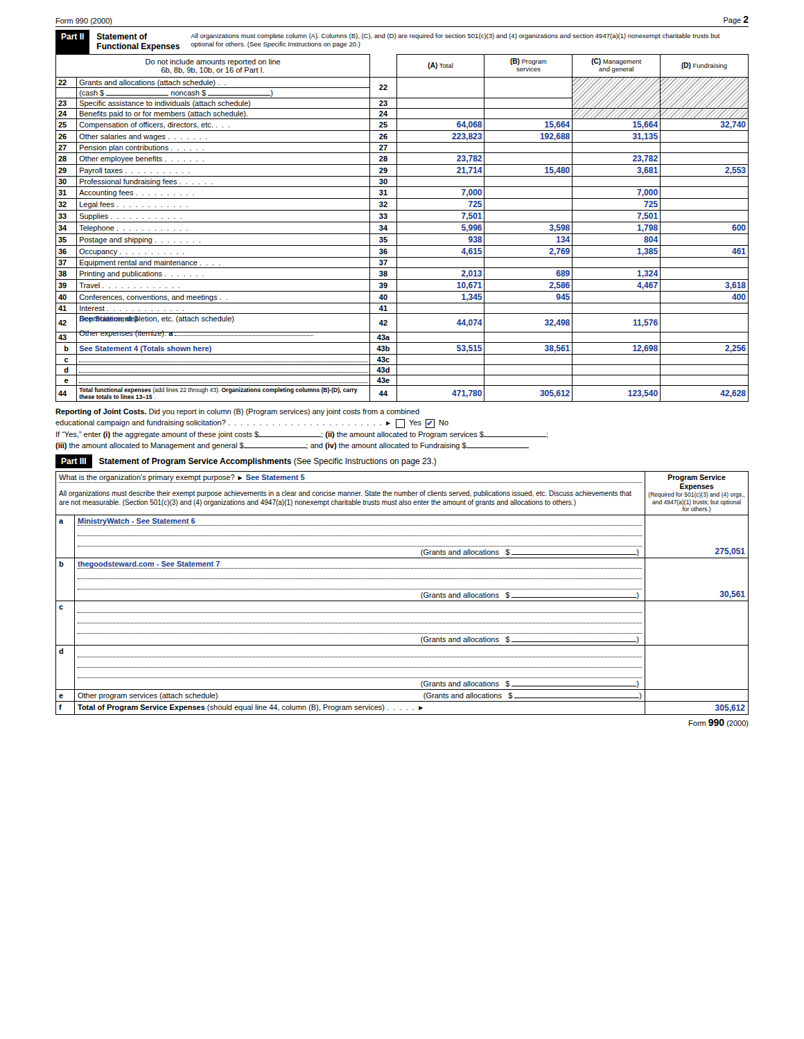Form 990 (2000)
Page 2
Part II
Statement of
Functional Expenses
All organizations must complete column (A). Columns (B), (C), and (D) are required for section 501(c)(3) and (4) organizations and section 4947(a)(1) nonexempt charitable trusts but optional for others. (See Specific Instructions on page 20.)
| Do not include amounts reported on line 6b, 8b, 9b, 10b, or 16 of Part I. | | (A) Total | (B) Program services | (C) Management and general | (D) Fundraising |
| 22 | Grants and allocations (attach schedule) . . | 22 | | | | |
| | (cash $ noncash $ ) |
| 23 | Specific assistance to individuals (attach schedule) | 23 | | |
| 24 | Benefits paid to or for members (attach schedule) . | 24 | | | | |
| 25 | Compensation of officers, directors, etc. . . . | 25 | 64,068 | 15,664 | 15,664 | 32,740 |
| 26 | Other salaries and wages . . . . . . . | 26 | 223,823 | 192,688 | 31,135 | |
| 27 | Pension plan contributions . . . . . . | 27 | | | | |
| 28 | Other employee benefits . . . . . . . | 28 | 23,782 | | 23,782 | |
| 29 | Payroll taxes . . . . . . . . . . . | 29 | 21,714 | 15,480 | 3,681 | 2,553 |
| 30 | Professional fundraising fees . . . . . . | 30 | | | | |
| 31 | Accounting fees . . . . . . . . . . | 31 | 7,000 | | 7,000 | |
| 32 | Legal fees . . . . . . . . . . . . | 32 | 725 | | 725 | |
| 33 | Supplies . . . . . . . . . . . . | 33 | 7,501 | | 7,501 | |
| 34 | Telephone . . . . . . . . . . . . | 34 | 5,996 | 3,598 | 1,798 | 600 |
| 35 | Postage and shipping . . . . . . . . | 35 | 938 | 134 | 804 | |
| 36 | Occupancy . . . . . . . . . . . | 36 | 4,615 | 2,769 | 1,385 | 461 |
| 37 | Equipment rental and maintenance . . . . | 37 | | | | |
| 38 | Printing and publications . . . . . . . | 38 | 2,013 | 689 | 1,324 | |
| 39 | Travel . . . . . . . . . . . . . | 39 | 10,671 | 2,586 | 4,467 | 3,618 |
| 40 | Conferences, conventions, and meetings . . | 40 | 1,345 | 945 | | 400 |
| 41 | Interest . . . . . . . . . . . . . | 41 | | | | |
| 42 | Depreciation, depletion, etc. (attach schedule) See Statement 3 | 42 | 44,074 | 32,498 | 11,576 | |
| 43 | Other expenses (itemize): a | 43a | | | | |
| b | See Statement 4 (Totals shown here) | 43b | 53,515 | 38,561 | 12,698 | 2,256 |
| c | | 43c | | | | |
| d | | 43d | | | | |
| e | | 43e | | | | |
| 44 | Total functional expenses (add lines 22 through 43). Organizations completing columns (B)-(D), carry these totals to lines 13–15 . | 44 | 471,780 | 305,612 | 123,540 | 42,628 |
Reporting of Joint Costs. Did you report in column (B) (Program services) any joint costs from a combined
educational campaign and fundraising solicitation? . . . . . . . . . . . . . . . . . . . . . . . . . ► Yes No
If “Yes,” enter (i) the aggregate amount of these joint costs $ ; (ii) the amount allocated to Program services $ ;
(iii) the amount allocated to Management and general $ ; and (iv) the amount allocated to Fundraising $
Part III
Statement of Program Service Accomplishments (See Specific Instructions on page 23.)
| What is the organization’s primary exempt purpose? ► See Statement 5 | Program Service Expenses (Required for 501(c)(3) and (4) orgs., and 4947(a)(1) trusts; but optional for others.) |
| All organizations must describe their exempt purpose achievements in a clear and concise manner. State the number of clients served, publications issued, etc. Discuss achievements that are not measurable. (Section 501(c)(3) and (4) organizations and 4947(a)(1) nonexempt charitable trusts must also enter the amount of grants and allocations to others.) |
| a | MinistryWatch - See Statement 6 (Grants and allocations $ ) | 275,051 |
| b | thegoodsteward.com - See Statement 7 (Grants and allocations $ ) | 30,561 |
| c | (Grants and allocations $ ) | |
| d | (Grants and allocations $ ) | |
| e | Other program services (attach schedule) (Grants and allocations $ ) | |
| f | Total of Program Service Expenses (should equal line 44, column (B), Program services) . . . . . ► | 305,612 |
Form 990 (2000)